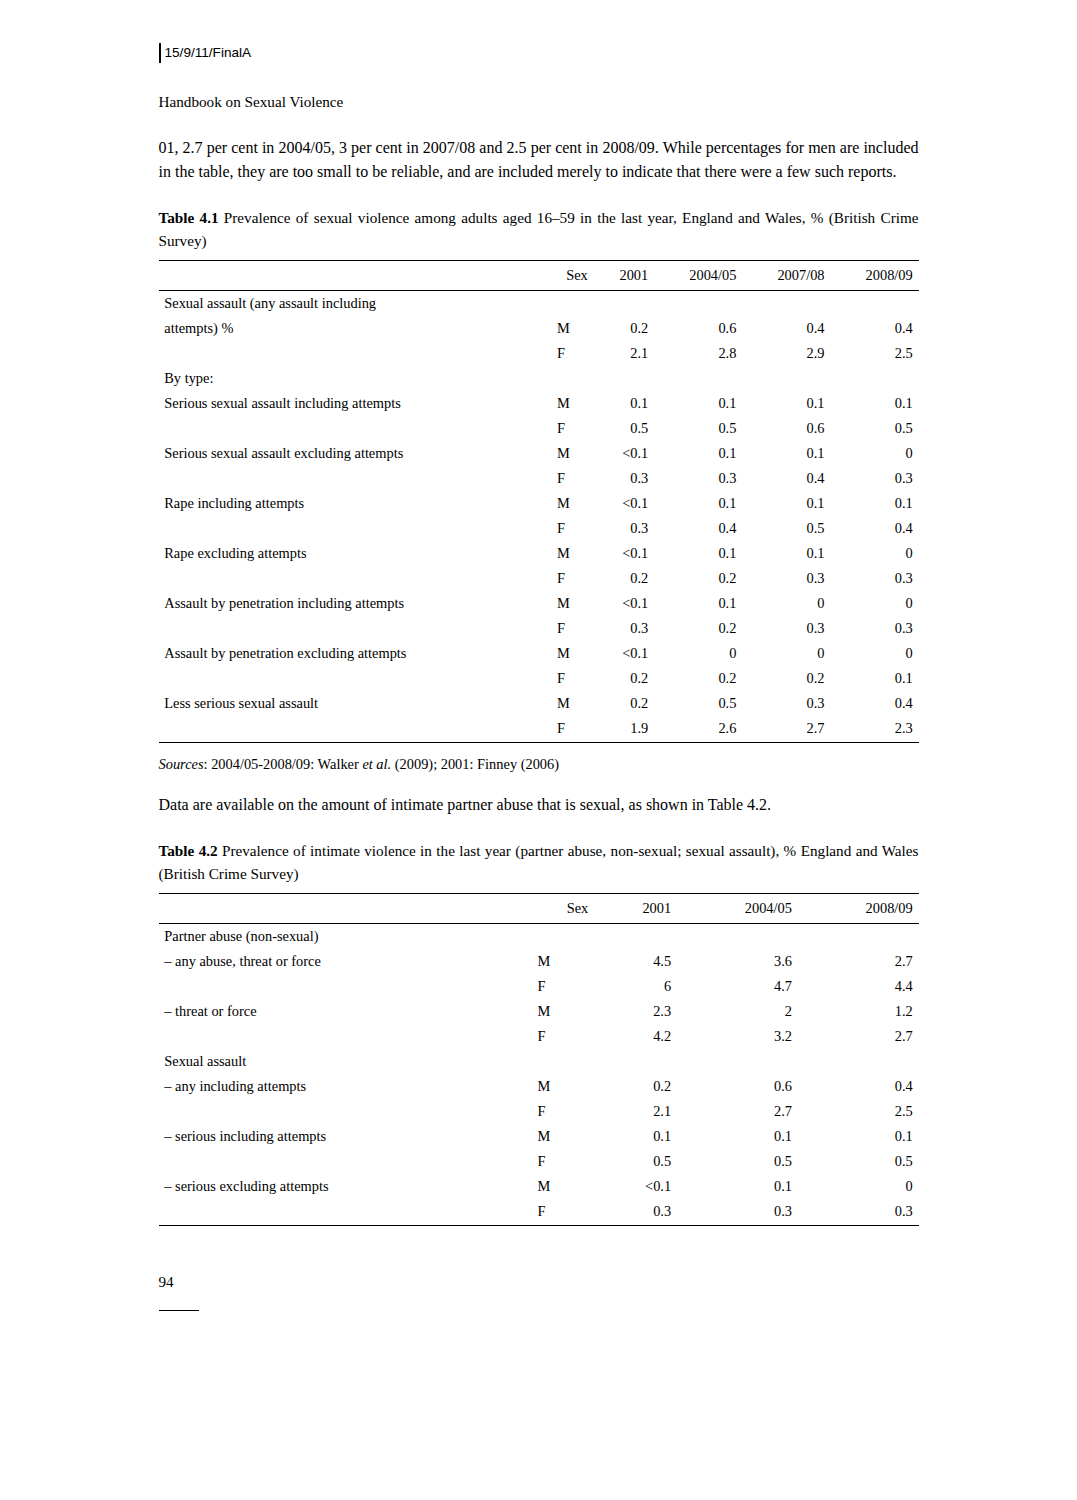15/9/11/FinalA
Handbook on Sexual Violence
01, 2.7 per cent in 2004/05, 3 per cent in 2007/08 and 2.5 per cent in 2008/09. While percentages for men are included in the table, they are too small to be reliable, and are included merely to indicate that there were a few such reports.
Table 4.1 Prevalence of sexual violence among adults aged 16–59 in the last year, England and Wales, % (British Crime Survey)
| | Sex | 2001 | 2004/05 | 2007/08 | 2008/09 |
| --- | --- | --- | --- | --- | --- |
| Sexual assault (any assault including |
| attempts) % | M | 0.2 | 0.6 | 0.4 | 0.4 |
| | F | 2.1 | 2.8 | 2.9 | 2.5 |
| By type: |
| Serious sexual assault including attempts | M | 0.1 | 0.1 | 0.1 | 0.1 |
| | F | 0.5 | 0.5 | 0.6 | 0.5 |
| Serious sexual assault excluding attempts | M | <0.1 | 0.1 | 0.1 | 0 |
| | F | 0.3 | 0.3 | 0.4 | 0.3 |
| Rape including attempts | M | <0.1 | 0.1 | 0.1 | 0.1 |
| | F | 0.3 | 0.4 | 0.5 | 0.4 |
| Rape excluding attempts | M | <0.1 | 0.1 | 0.1 | 0 |
| | F | 0.2 | 0.2 | 0.3 | 0.3 |
| Assault by penetration including attempts | M | <0.1 | 0.1 | 0 | 0 |
| | F | 0.3 | 0.2 | 0.3 | 0.3 |
| Assault by penetration excluding attempts | M | <0.1 | 0 | 0 | 0 |
| | F | 0.2 | 0.2 | 0.2 | 0.1 |
| Less serious sexual assault | M | 0.2 | 0.5 | 0.3 | 0.4 |
| | F | 1.9 | 2.6 | 2.7 | 2.3 |
Sources: 2004/05-2008/09: Walker et al. (2009); 2001: Finney (2006)
Data are available on the amount of intimate partner abuse that is sexual, as shown in Table 4.2.
Table 4.2 Prevalence of intimate violence in the last year (partner abuse, non-sexual; sexual assault), % England and Wales (British Crime Survey)
| | Sex | 2001 | 2004/05 | 2008/09 |
| --- | --- | --- | --- | --- |
| Partner abuse (non-sexual) |
| – any abuse, threat or force | M | 4.5 | 3.6 | 2.7 |
| | F | 6 | 4.7 | 4.4 |
| – threat or force | M | 2.3 | 2 | 1.2 |
| | F | 4.2 | 3.2 | 2.7 |
| Sexual assault |
| – any including attempts | M | 0.2 | 0.6 | 0.4 |
| | F | 2.1 | 2.7 | 2.5 |
| – serious including attempts | M | 0.1 | 0.1 | 0.1 |
| | F | 0.5 | 0.5 | 0.5 |
| – serious excluding attempts | M | <0.1 | 0.1 | 0 |
| | F | 0.3 | 0.3 | 0.3 |
94